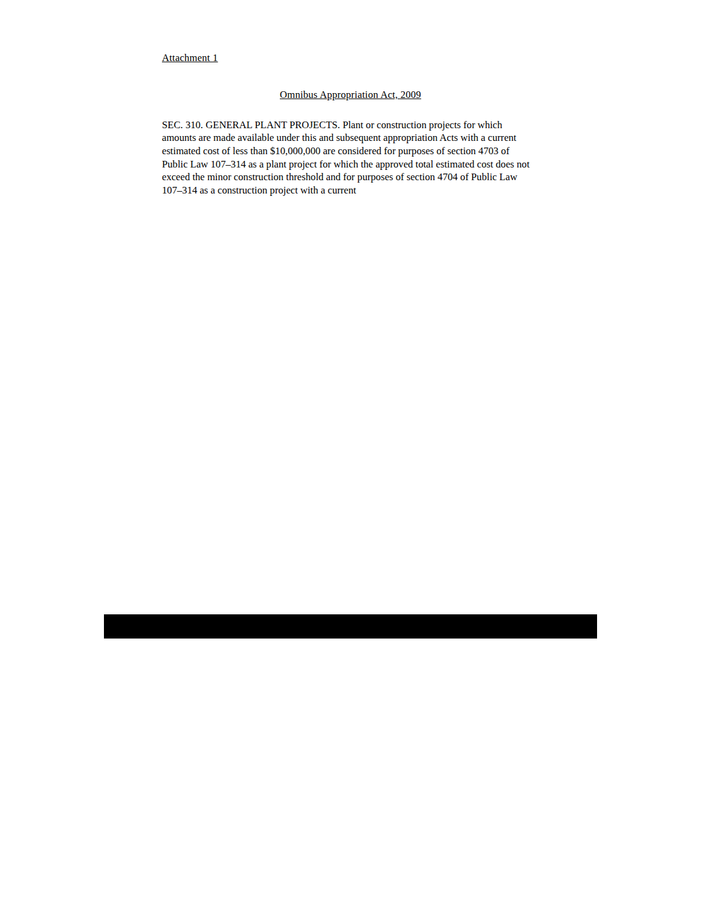Attachment 1
Omnibus Appropriation Act, 2009
SEC. 310. GENERAL PLANT PROJECTS. Plant or construction projects for which amounts are made available under this and subsequent appropriation Acts with a current estimated cost of less than $10,000,000 are considered for purposes of section 4703 of Public Law 107–314 as a plant project for which the approved total estimated cost does not exceed the minor construction threshold and for purposes of section 4704 of Public Law 107–314 as a construction project with a current